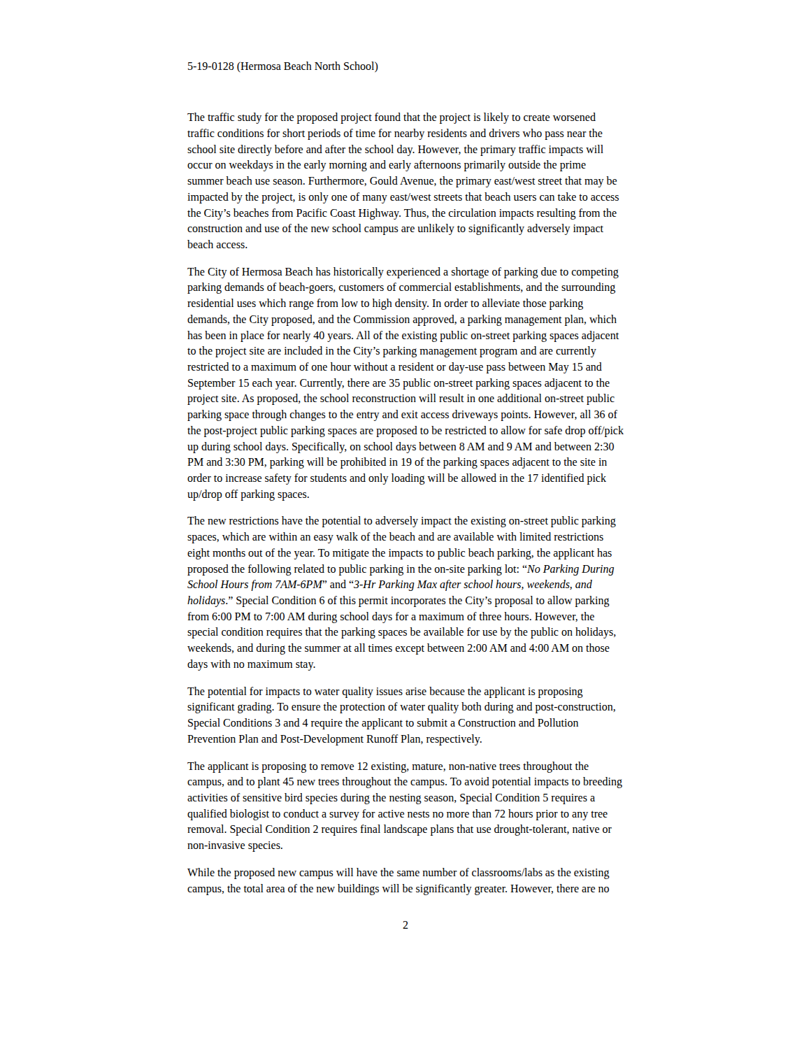5-19-0128 (Hermosa Beach North School)
The traffic study for the proposed project found that the project is likely to create worsened traffic conditions for short periods of time for nearby residents and drivers who pass near the school site directly before and after the school day. However, the primary traffic impacts will occur on weekdays in the early morning and early afternoons primarily outside the prime summer beach use season. Furthermore, Gould Avenue, the primary east/west street that may be impacted by the project, is only one of many east/west streets that beach users can take to access the City’s beaches from Pacific Coast Highway. Thus, the circulation impacts resulting from the construction and use of the new school campus are unlikely to significantly adversely impact beach access.
The City of Hermosa Beach has historically experienced a shortage of parking due to competing parking demands of beach-goers, customers of commercial establishments, and the surrounding residential uses which range from low to high density. In order to alleviate those parking demands, the City proposed, and the Commission approved, a parking management plan, which has been in place for nearly 40 years. All of the existing public on-street parking spaces adjacent to the project site are included in the City’s parking management program and are currently restricted to a maximum of one hour without a resident or day-use pass between May 15 and September 15 each year. Currently, there are 35 public on-street parking spaces adjacent to the project site. As proposed, the school reconstruction will result in one additional on-street public parking space through changes to the entry and exit access driveways points. However, all 36 of the post-project public parking spaces are proposed to be restricted to allow for safe drop off/pick up during school days. Specifically, on school days between 8 AM and 9 AM and between 2:30 PM and 3:30 PM, parking will be prohibited in 19 of the parking spaces adjacent to the site in order to increase safety for students and only loading will be allowed in the 17 identified pick up/drop off parking spaces.
The new restrictions have the potential to adversely impact the existing on-street public parking spaces, which are within an easy walk of the beach and are available with limited restrictions eight months out of the year. To mitigate the impacts to public beach parking, the applicant has proposed the following related to public parking in the on-site parking lot: “No Parking During School Hours from 7AM-6PM” and “3-Hr Parking Max after school hours, weekends, and holidays.” Special Condition 6 of this permit incorporates the City’s proposal to allow parking from 6:00 PM to 7:00 AM during school days for a maximum of three hours. However, the special condition requires that the parking spaces be available for use by the public on holidays, weekends, and during the summer at all times except between 2:00 AM and 4:00 AM on those days with no maximum stay.
The potential for impacts to water quality issues arise because the applicant is proposing significant grading. To ensure the protection of water quality both during and post-construction, Special Conditions 3 and 4 require the applicant to submit a Construction and Pollution Prevention Plan and Post-Development Runoff Plan, respectively.
The applicant is proposing to remove 12 existing, mature, non-native trees throughout the campus, and to plant 45 new trees throughout the campus. To avoid potential impacts to breeding activities of sensitive bird species during the nesting season, Special Condition 5 requires a qualified biologist to conduct a survey for active nests no more than 72 hours prior to any tree removal. Special Condition 2 requires final landscape plans that use drought-tolerant, native or non-invasive species.
While the proposed new campus will have the same number of classrooms/labs as the existing campus, the total area of the new buildings will be significantly greater. However, there are no
2